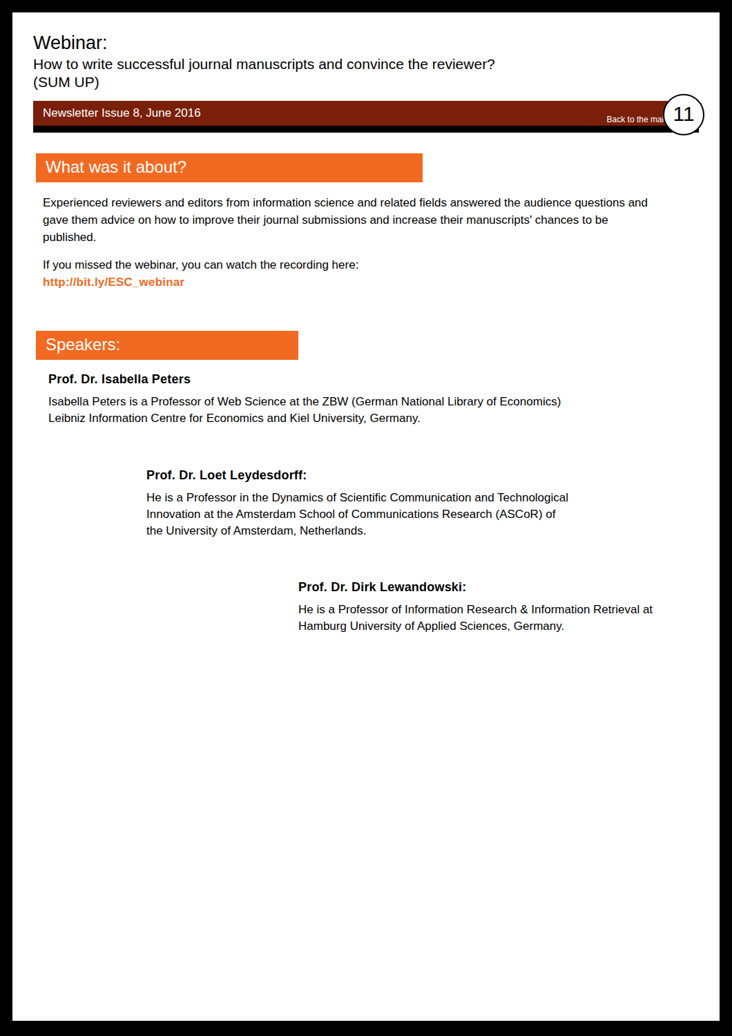Webinar: How to write successful journal manuscripts and convince the reviewer? (SUM UP)
11
Newsletter Issue 8, June 2016 Back to the main page
What was it about?
Experienced reviewers and editors from information science and related fields answered the audience questions and gave them advice on how to improve their journal submissions and increase their manuscripts' chances to be published.
If you missed the webinar, you can watch the recording here:
http://bit.ly/ESC_webinar
Speakers:
Prof. Dr. Isabella Peters
Isabella Peters is a Professor of Web Science at the ZBW (German National Library of Economics) Leibniz Information Centre for Economics and Kiel University, Germany.
Prof. Dr. Loet Leydesdorff:
He is a Professor in the Dynamics of Scientific Communication and Technological Innovation at the Amsterdam School of Communications Research (ASCoR) of the University of Amsterdam, Netherlands.
Prof. Dr. Dirk Lewandowski:
He is a Professor of Information Research & Information Retrieval at Hamburg University of Applied Sciences, Germany.